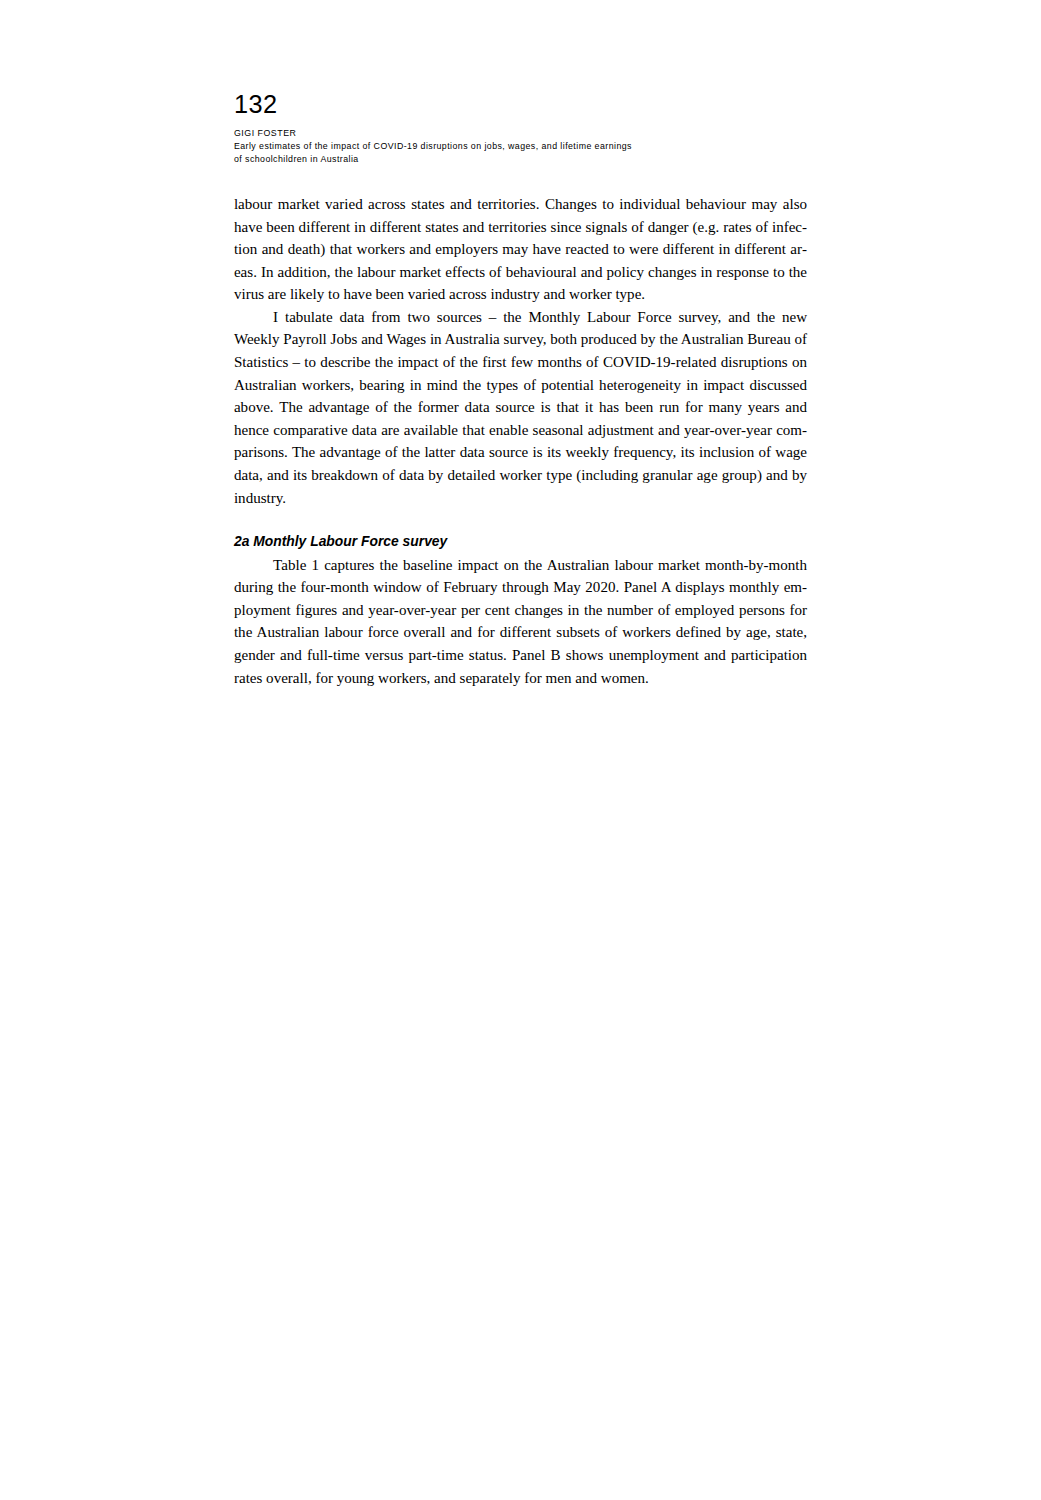132
Gigi Foster Early estimates of the impact of COVID-19 disruptions on jobs, wages, and lifetime earnings
of schoolchildren in Australia
labour market varied across states and territories. Changes to individual behaviour may also have been different in different states and territories since signals of danger (e.g. rates of infection and death) that workers and employers may have reacted to were different in different areas. In addition, the labour market effects of behavioural and policy changes in response to the virus are likely to have been varied across industry and worker type.
I tabulate data from two sources – the Monthly Labour Force survey, and the new Weekly Payroll Jobs and Wages in Australia survey, both produced by the Australian Bureau of Statistics – to describe the impact of the first few months of COVID-19-related disruptions on Australian workers, bearing in mind the types of potential heterogeneity in impact discussed above. The advantage of the former data source is that it has been run for many years and hence comparative data are available that enable seasonal adjustment and year-over-year comparisons. The advantage of the latter data source is its weekly frequency, its inclusion of wage data, and its breakdown of data by detailed worker type (including granular age group) and by industry.
2a Monthly Labour Force survey
Table 1 captures the baseline impact on the Australian labour market month-by-month during the four-month window of February through May 2020. Panel A displays monthly employment figures and year-over-year per cent changes in the number of employed persons for the Australian labour force overall and for different subsets of workers defined by age, state, gender and full-time versus part-time status. Panel B shows unemployment and participation rates overall, for young workers, and separately for men and women.